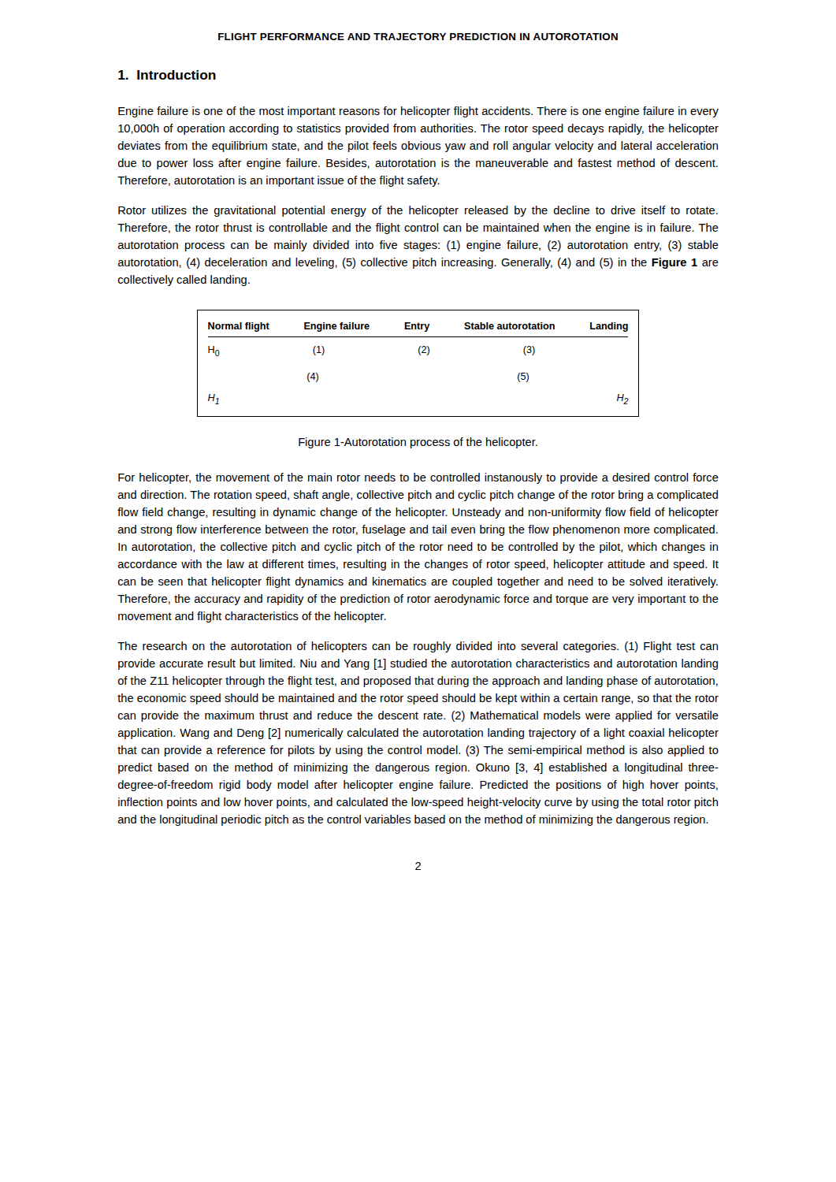FLIGHT PERFORMANCE AND TRAJECTORY PREDICTION IN AUTOROTATION
1. Introduction
Engine failure is one of the most important reasons for helicopter flight accidents. There is one engine failure in every 10,000h of operation according to statistics provided from authorities. The rotor speed decays rapidly, the helicopter deviates from the equilibrium state, and the pilot feels obvious yaw and roll angular velocity and lateral acceleration due to power loss after engine failure. Besides, autorotation is the maneuverable and fastest method of descent. Therefore, autorotation is an important issue of the flight safety.
Rotor utilizes the gravitational potential energy of the helicopter released by the decline to drive itself to rotate. Therefore, the rotor thrust is controllable and the flight control can be maintained when the engine is in failure. The autorotation process can be mainly divided into five stages: (1) engine failure, (2) autorotation entry, (3) stable autorotation, (4) deceleration and leveling, (5) collective pitch increasing. Generally, (4) and (5) in the Figure 1 are collectively called landing.
Normal flight Engine failure Entry Stable autorotation Landing
H0 (1) (2) (3)
(4) (5)
H1 H2
Figure 1-Autorotation process of the helicopter.
For helicopter, the movement of the main rotor needs to be controlled instanously to provide a desired control force and direction. The rotation speed, shaft angle, collective pitch and cyclic pitch change of the rotor bring a complicated flow field change, resulting in dynamic change of the helicopter. Unsteady and non-uniformity flow field of helicopter and strong flow interference between the rotor, fuselage and tail even bring the flow phenomenon more complicated. In autorotation, the collective pitch and cyclic pitch of the rotor need to be controlled by the pilot, which changes in accordance with the law at different times, resulting in the changes of rotor speed, helicopter attitude and speed. It can be seen that helicopter flight dynamics and kinematics are coupled together and need to be solved iteratively. Therefore, the accuracy and rapidity of the prediction of rotor aerodynamic force and torque are very important to the movement and flight characteristics of the helicopter.
The research on the autorotation of helicopters can be roughly divided into several categories. (1) Flight test can provide accurate result but limited. Niu and Yang [1] studied the autorotation characteristics and autorotation landing of the Z11 helicopter through the flight test, and proposed that during the approach and landing phase of autorotation, the economic speed should be maintained and the rotor speed should be kept within a certain range, so that the rotor can provide the maximum thrust and reduce the descent rate. (2) Mathematical models were applied for versatile application. Wang and Deng [2] numerically calculated the autorotation landing trajectory of a light coaxial helicopter that can provide a reference for pilots by using the control model. (3) The semi-empirical method is also applied to predict based on the method of minimizing the dangerous region. Okuno [3, 4] established a longitudinal three-degree-of-freedom rigid body model after helicopter engine failure. Predicted the positions of high hover points, inflection points and low hover points, and calculated the low-speed height-velocity curve by using the total rotor pitch and the longitudinal periodic pitch as the control variables based on the method of minimizing the dangerous region.
2